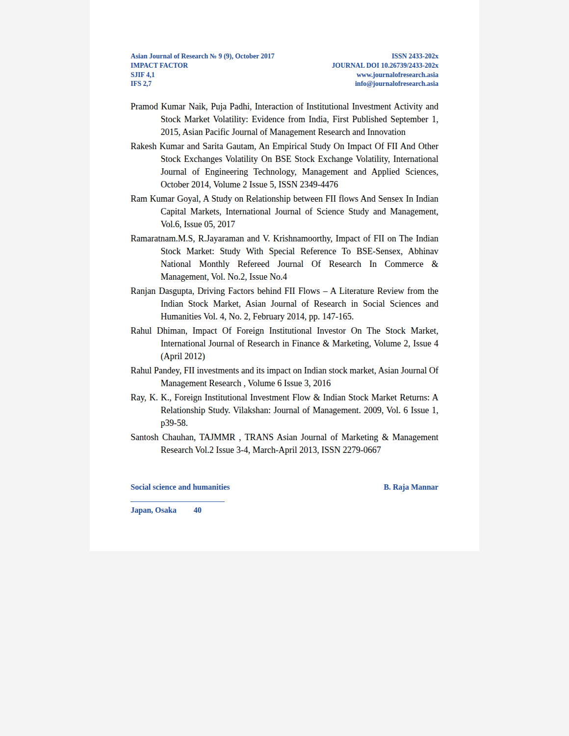Asian Journal of Research № 9 (9), October 2017 ISSN 2433-202x
IMPACT FACTOR JOURNAL DOI 10.26739/2433-202x
SJIF 4,1 www.journalofresearch.asia
IFS 2,7 info@journalofresearch.asia
Pramod Kumar Naik, Puja Padhi, Interaction of Institutional Investment Activity and Stock Market Volatility: Evidence from India, First Published September 1, 2015, Asian Pacific Journal of Management Research and Innovation
Rakesh Kumar and Sarita Gautam, An Empirical Study On Impact Of FII And Other Stock Exchanges Volatility On BSE Stock Exchange Volatility, International Journal of Engineering Technology, Management and Applied Sciences, October 2014, Volume 2 Issue 5, ISSN 2349-4476
Ram Kumar Goyal, A Study on Relationship between FII flows And Sensex In Indian Capital Markets, International Journal of Science Study and Management, Vol.6, Issue 05, 2017
Ramaratnam.M.S, R.Jayaraman and V. Krishnamoorthy, Impact of FII on The Indian Stock Market: Study With Special Reference To BSE-Sensex, Abhinav National Monthly Refereed Journal Of Research In Commerce & Management, Vol. No.2, Issue No.4
Ranjan Dasgupta, Driving Factors behind FII Flows – A Literature Review from the Indian Stock Market, Asian Journal of Research in Social Sciences and Humanities Vol. 4, No. 2, February 2014, pp. 147-165.
Rahul Dhiman, Impact Of Foreign Institutional Investor On The Stock Market, International Journal of Research in Finance & Marketing, Volume 2, Issue 4 (April 2012)
Rahul Pandey, FII investments and its impact on Indian stock market, Asian Journal Of Management Research , Volume 6 Issue 3, 2016
Ray, K. K., Foreign Institutional Investment Flow & Indian Stock Market Returns: A Relationship Study. Vilakshan: Journal of Management. 2009, Vol. 6 Issue 1, p39-58.
Santosh Chauhan, TAJMMR , TRANS Asian Journal of Marketing & Management Research Vol.2 Issue 3-4, March-April 2013, ISSN 2279-0667
Social science and humanities B. Raja Mannar
Japan, Osaka 40